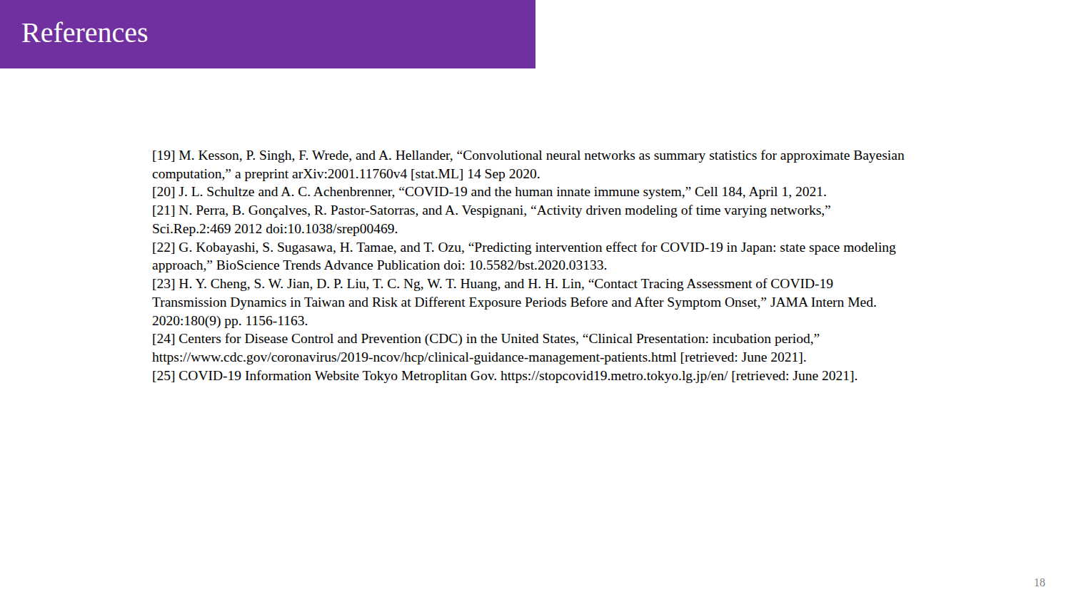References
[19] M. Kesson, P. Singh, F. Wrede, and A. Hellander, “Convolutional neural networks as summary statistics for approximate Bayesian computation,” a preprint arXiv:2001.11760v4 [stat.ML] 14 Sep 2020.
[20] J. L. Schultze and A. C. Achenbrenner, “COVID-19 and the human innate immune system,” Cell 184, April 1, 2021.
[21] N. Perra, B. Gonçalves, R. Pastor-Satorras, and A. Vespignani, “Activity driven modeling of time varying networks,” Sci.Rep.2:469 2012 doi:10.1038/srep00469.
[22] G. Kobayashi, S. Sugasawa, H. Tamae, and T. Ozu, “Predicting intervention effect for COVID-19 in Japan: state space modeling approach,” BioScience Trends Advance Publication doi: 10.5582/bst.2020.03133.
[23] H. Y. Cheng, S. W. Jian, D. P. Liu, T. C. Ng, W. T. Huang, and H. H. Lin, “Contact Tracing Assessment of COVID-19 Transmission Dynamics in Taiwan and Risk at Different Exposure Periods Before and After Symptom Onset,” JAMA Intern Med. 2020:180(9) pp. 1156-1163.
[24] Centers for Disease Control and Prevention (CDC) in the United States, “Clinical Presentation: incubation period,” https://www.cdc.gov/coronavirus/2019-ncov/hcp/clinical-guidance-management-patients.html [retrieved: June 2021].
[25] COVID-19 Information Website Tokyo Metroplitan Gov. https://stopcovid19.metro.tokyo.lg.jp/en/ [retrieved: June 2021].
18